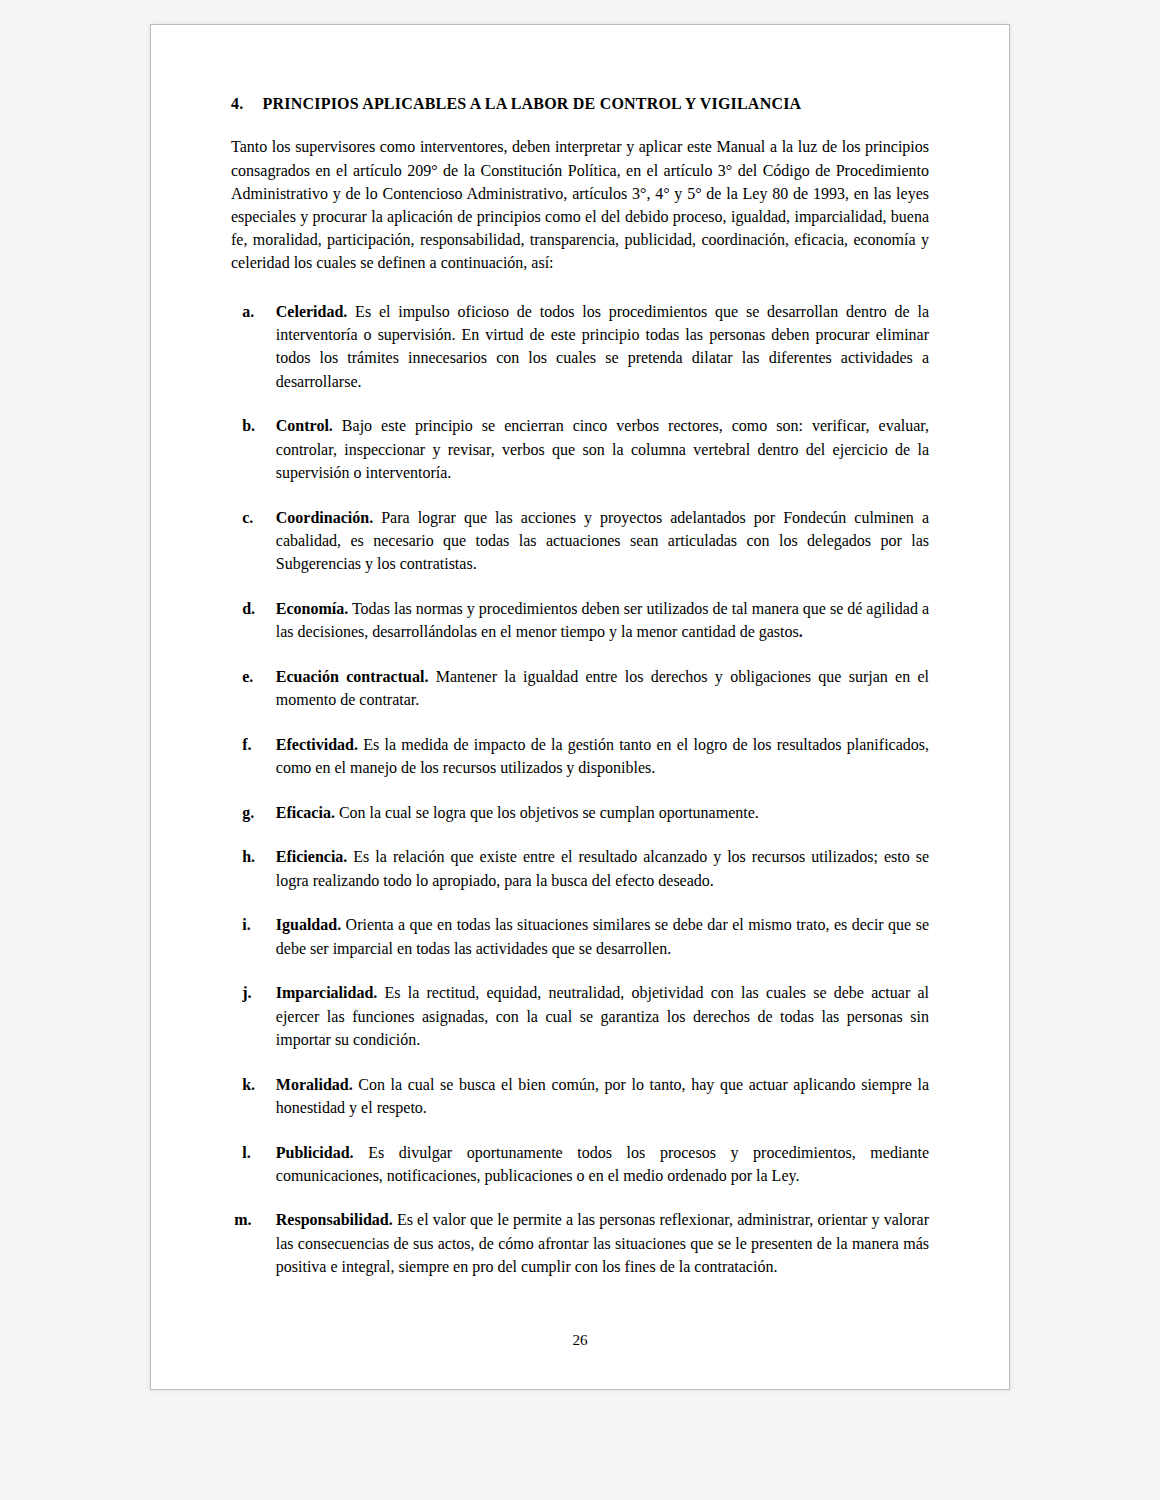4. PRINCIPIOS APLICABLES A LA LABOR DE CONTROL Y VIGILANCIA
Tanto los supervisores como interventores, deben interpretar y aplicar este Manual a la luz de los principios consagrados en el artículo 209° de la Constitución Política, en el artículo 3° del Código de Procedimiento Administrativo y de lo Contencioso Administrativo, artículos 3°, 4° y 5° de la Ley 80 de 1993, en las leyes especiales y procurar la aplicación de principios como el del debido proceso, igualdad, imparcialidad, buena fe, moralidad, participación, responsabilidad, transparencia, publicidad, coordinación, eficacia, economía y celeridad los cuales se definen a continuación, así:
Celeridad. Es el impulso oficioso de todos los procedimientos que se desarrollan dentro de la interventoría o supervisión. En virtud de este principio todas las personas deben procurar eliminar todos los trámites innecesarios con los cuales se pretenda dilatar las diferentes actividades a desarrollarse.
Control. Bajo este principio se encierran cinco verbos rectores, como son: verificar, evaluar, controlar, inspeccionar y revisar, verbos que son la columna vertebral dentro del ejercicio de la supervisión o interventoría.
Coordinación. Para lograr que las acciones y proyectos adelantados por Fondecún culminen a cabalidad, es necesario que todas las actuaciones sean articuladas con los delegados por las Subgerencias y los contratistas.
Economía. Todas las normas y procedimientos deben ser utilizados de tal manera que se dé agilidad a las decisiones, desarrollándolas en el menor tiempo y la menor cantidad de gastos.
Ecuación contractual. Mantener la igualdad entre los derechos y obligaciones que surjan en el momento de contratar.
Efectividad. Es la medida de impacto de la gestión tanto en el logro de los resultados planificados, como en el manejo de los recursos utilizados y disponibles.
Eficacia. Con la cual se logra que los objetivos se cumplan oportunamente.
Eficiencia. Es la relación que existe entre el resultado alcanzado y los recursos utilizados; esto se logra realizando todo lo apropiado, para la busca del efecto deseado.
Igualdad. Orienta a que en todas las situaciones similares se debe dar el mismo trato, es decir que se debe ser imparcial en todas las actividades que se desarrollen.
Imparcialidad. Es la rectitud, equidad, neutralidad, objetividad con las cuales se debe actuar al ejercer las funciones asignadas, con la cual se garantiza los derechos de todas las personas sin importar su condición.
Moralidad. Con la cual se busca el bien común, por lo tanto, hay que actuar aplicando siempre la honestidad y el respeto.
Publicidad. Es divulgar oportunamente todos los procesos y procedimientos, mediante comunicaciones, notificaciones, publicaciones o en el medio ordenado por la Ley.
Responsabilidad. Es el valor que le permite a las personas reflexionar, administrar, orientar y valorar las consecuencias de sus actos, de cómo afrontar las situaciones que se le presenten de la manera más positiva e integral, siempre en pro del cumplir con los fines de la contratación.
26